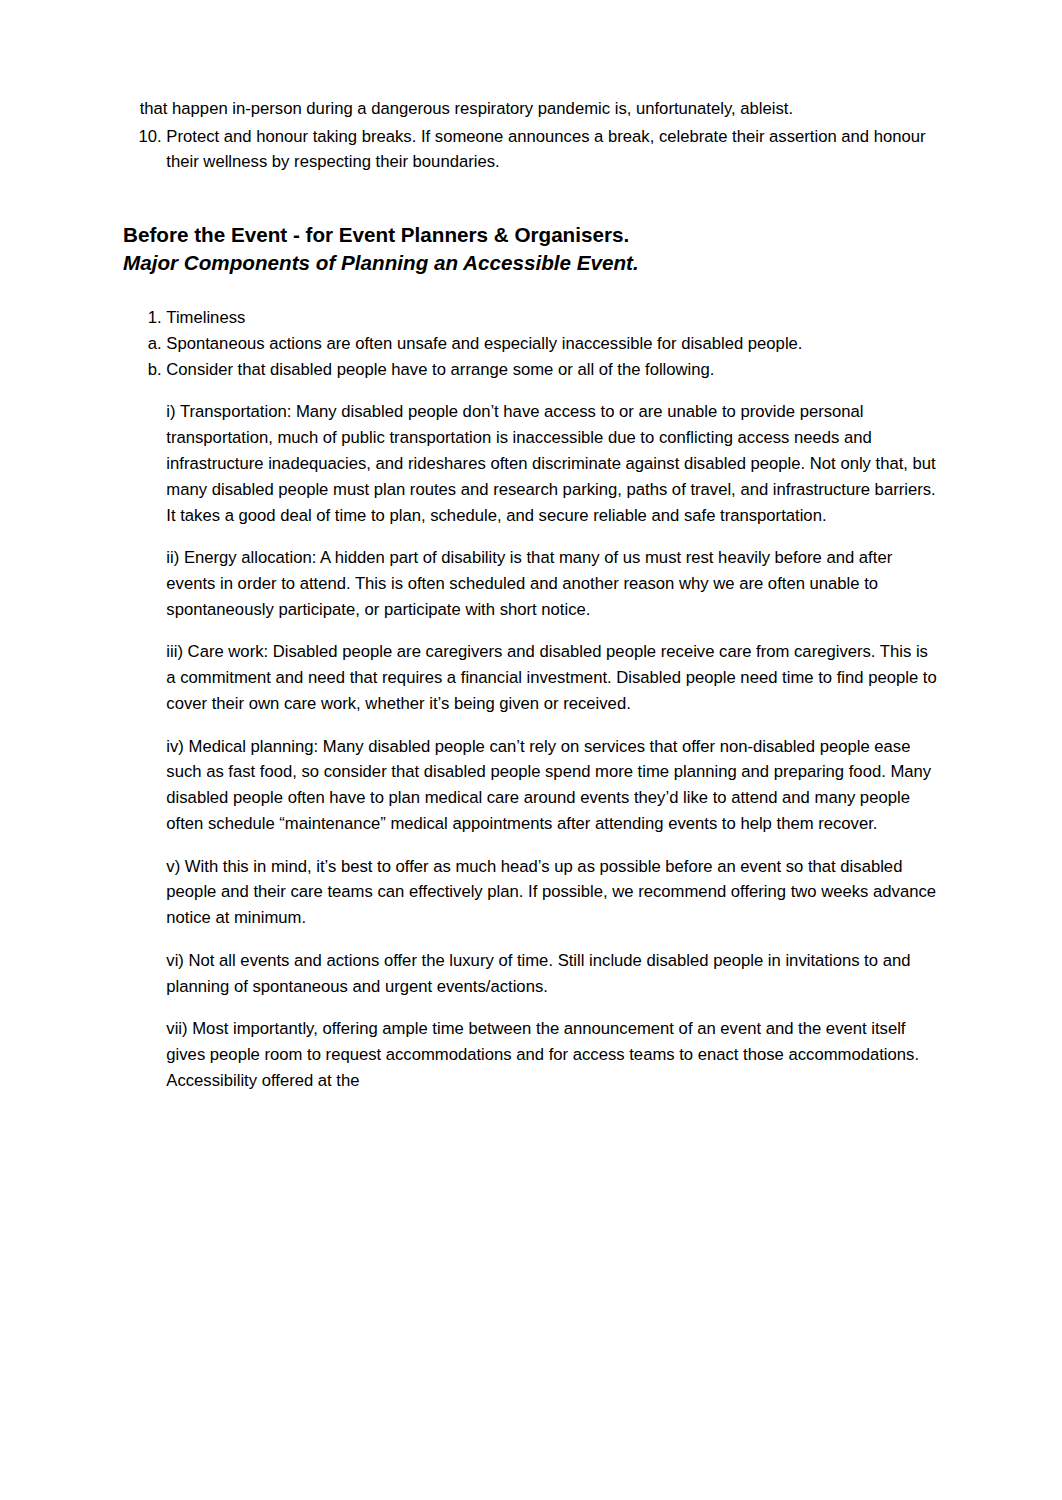that happen in-person during a dangerous respiratory pandemic is, unfortunately, ableist.
Protect and honour taking breaks. If someone announces a break, celebrate their assertion and honour their wellness by respecting their boundaries.
Before the Event - for Event Planners & Organisers.
Major Components of Planning an Accessible Event.
Timeliness
Spontaneous actions are often unsafe and especially inaccessible for disabled people.
Consider that disabled people have to arrange some or all of the following.
i) Transportation: Many disabled people don’t have access to or are unable to provide personal transportation, much of public transportation is inaccessible due to conflicting access needs and infrastructure inadequacies, and rideshares often discriminate against disabled people. Not only that, but many disabled people must plan routes and research parking, paths of travel, and infrastructure barriers. It takes a good deal of time to plan, schedule, and secure reliable and safe transportation.
ii) Energy allocation: A hidden part of disability is that many of us must rest heavily before and after events in order to attend. This is often scheduled and another reason why we are often unable to spontaneously participate, or participate with short notice.
iii) Care work: Disabled people are caregivers and disabled people receive care from caregivers. This is a commitment and need that requires a financial investment. Disabled people need time to find people to cover their own care work, whether it’s being given or received.
iv) Medical planning: Many disabled people can’t rely on services that offer non-disabled people ease such as fast food, so consider that disabled people spend more time planning and preparing food. Many disabled people often have to plan medical care around events they’d like to attend and many people often schedule “maintenance” medical appointments after attending events to help them recover.
v) With this in mind, it’s best to offer as much head’s up as possible before an event so that disabled people and their care teams can effectively plan. If possible, we recommend offering two weeks advance notice at minimum.
vi) Not all events and actions offer the luxury of time. Still include disabled people in invitations to and planning of spontaneous and urgent events/actions.
vii) Most importantly, offering ample time between the announcement of an event and the event itself gives people room to request accommodations and for access teams to enact those accommodations. Accessibility offered at the